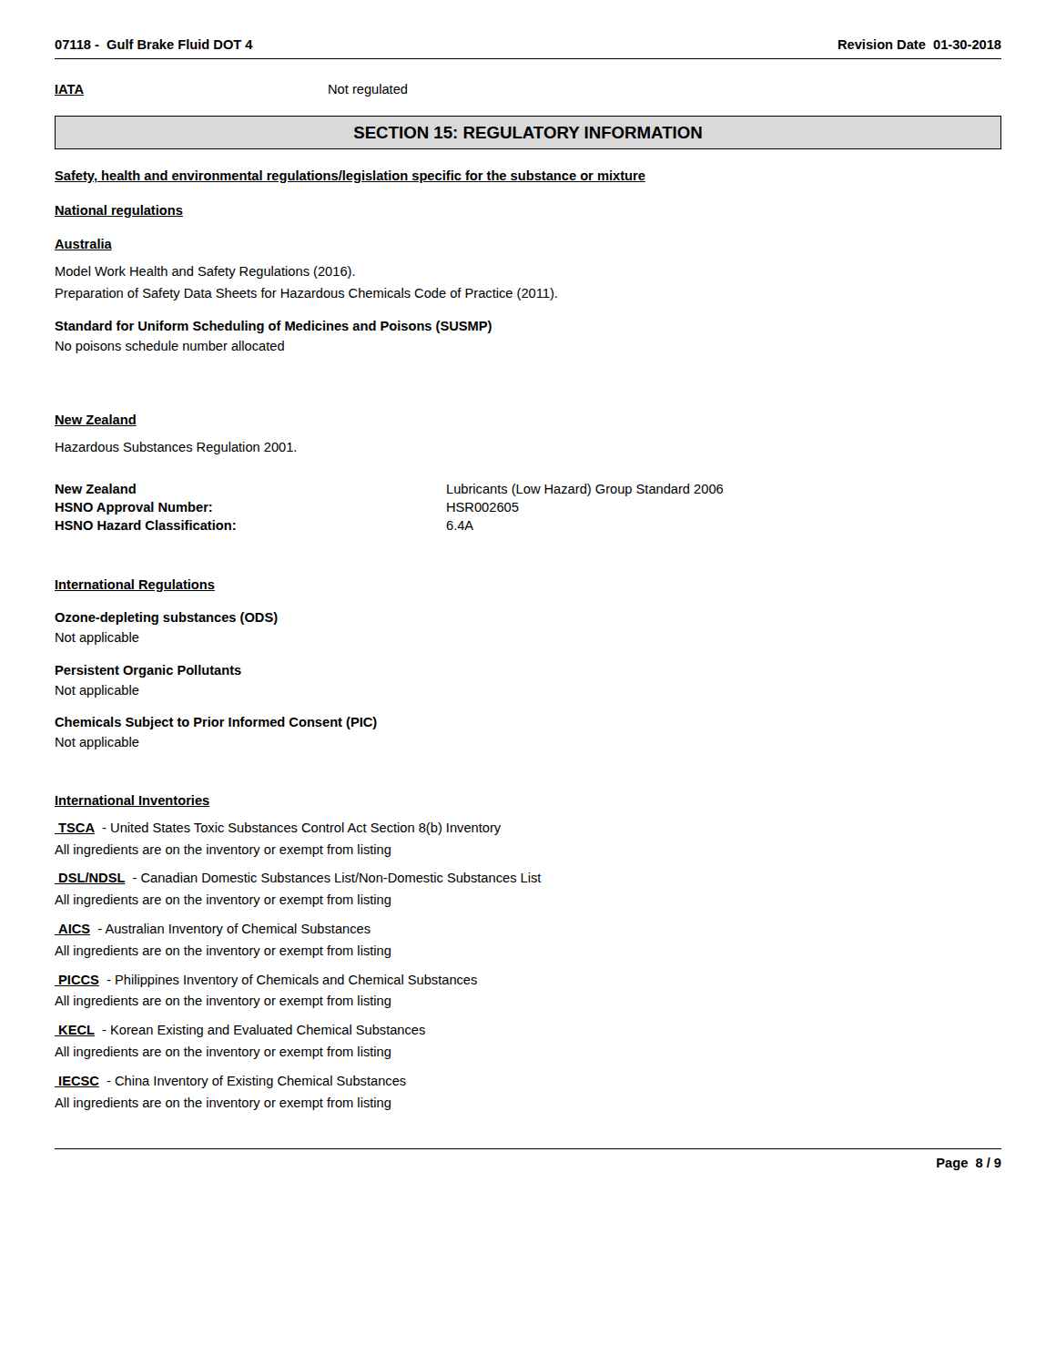07118 - Gulf Brake Fluid DOT 4 Revision Date 01-30-2018
IATA Not regulated
SECTION 15: REGULATORY INFORMATION
Safety, health and environmental regulations/legislation specific for the substance or mixture
National regulations
Australia
Model Work Health and Safety Regulations (2016).
Preparation of Safety Data Sheets for Hazardous Chemicals Code of Practice (2011).
Standard for Uniform Scheduling of Medicines and Poisons (SUSMP)
No poisons schedule number allocated
New Zealand
Hazardous Substances Regulation 2001.
| New Zealand | Lubricants (Low Hazard) Group Standard 2006 |
| HSNO Approval Number: | HSR002605 |
| HSNO Hazard Classification: | 6.4A |
International Regulations
Ozone-depleting substances (ODS)
Not applicable
Persistent Organic Pollutants
Not applicable
Chemicals Subject to Prior Informed Consent (PIC)
Not applicable
International Inventories
TSCA - United States Toxic Substances Control Act Section 8(b) Inventory
All ingredients are on the inventory or exempt from listing
DSL/NDSL - Canadian Domestic Substances List/Non-Domestic Substances List
All ingredients are on the inventory or exempt from listing
AICS - Australian Inventory of Chemical Substances
All ingredients are on the inventory or exempt from listing
PICCS - Philippines Inventory of Chemicals and Chemical Substances
All ingredients are on the inventory or exempt from listing
KECL - Korean Existing and Evaluated Chemical Substances
All ingredients are on the inventory or exempt from listing
IECSC - China Inventory of Existing Chemical Substances
All ingredients are on the inventory or exempt from listing
Page 8 / 9